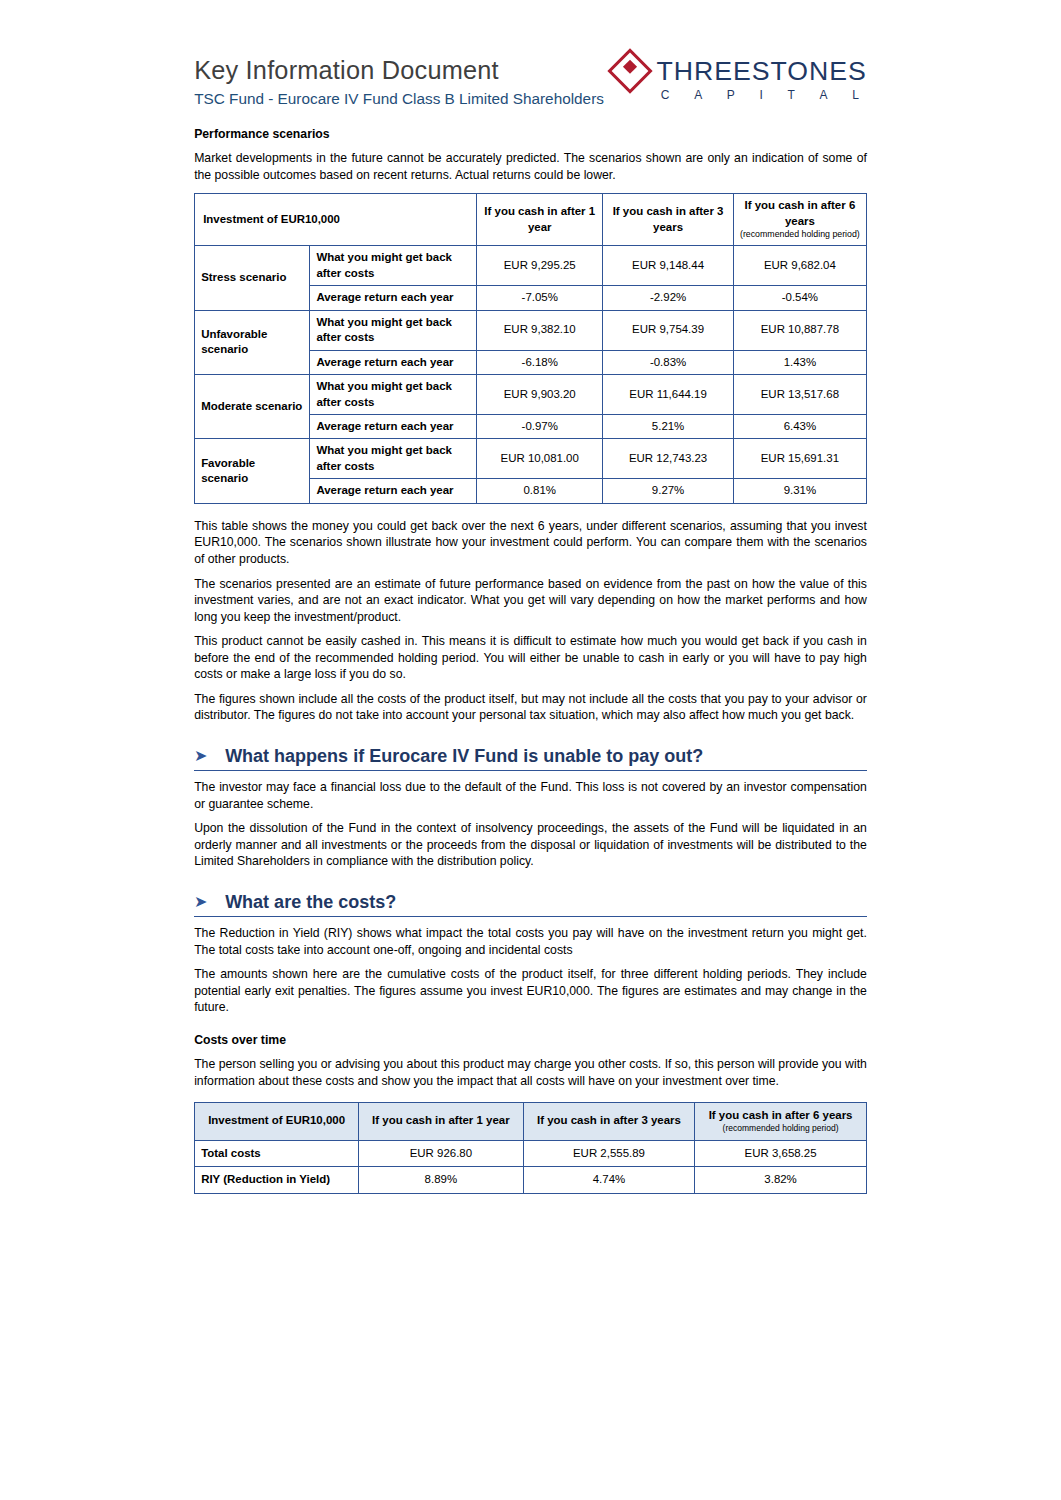Key Information Document
TSC Fund - Eurocare IV Fund Class B Limited Shareholders
THREESTONES
C A P I T A L
Performance scenarios
Market developments in the future cannot be accurately predicted. The scenarios shown are only an indication of some of the possible outcomes based on recent returns. Actual returns could be lower.
| Investment of EUR10,000 | If you cash in after 1 year | If you cash in after 3 years | If you cash in after 6 years (recommended holding period) |
| --- | --- | --- | --- |
| Stress scenario | What you might get back after costs | EUR 9,295.25 | EUR 9,148.44 | EUR 9,682.04 |
| Average return each year | -7.05% | -2.92% | -0.54% |
| Unfavorable scenario | What you might get back after costs | EUR 9,382.10 | EUR 9,754.39 | EUR 10,887.78 |
| Average return each year | -6.18% | -0.83% | 1.43% |
| Moderate scenario | What you might get back after costs | EUR 9,903.20 | EUR 11,644.19 | EUR 13,517.68 |
| Average return each year | -0.97% | 5.21% | 6.43% |
| Favorable scenario | What you might get back after costs | EUR 10,081.00 | EUR 12,743.23 | EUR 15,691.31 |
| Average return each year | 0.81% | 9.27% | 9.31% |
This table shows the money you could get back over the next 6 years, under different scenarios, assuming that you invest EUR10,000. The scenarios shown illustrate how your investment could perform. You can compare them with the scenarios of other products.
The scenarios presented are an estimate of future performance based on evidence from the past on how the value of this investment varies, and are not an exact indicator. What you get will vary depending on how the market performs and how long you keep the investment/product.
This product cannot be easily cashed in. This means it is difficult to estimate how much you would get back if you cash in before the end of the recommended holding period. You will either be unable to cash in early or you will have to pay high costs or make a large loss if you do so.
The figures shown include all the costs of the product itself, but may not include all the costs that you pay to your advisor or distributor. The figures do not take into account your personal tax situation, which may also affect how much you get back.
➤ What happens if Eurocare IV Fund is unable to pay out?
The investor may face a financial loss due to the default of the Fund. This loss is not covered by an investor compensation or guarantee scheme.
Upon the dissolution of the Fund in the context of insolvency proceedings, the assets of the Fund will be liquidated in an orderly manner and all investments or the proceeds from the disposal or liquidation of investments will be distributed to the Limited Shareholders in compliance with the distribution policy.
➤ What are the costs?
The Reduction in Yield (RIY) shows what impact the total costs you pay will have on the investment return you might get. The total costs take into account one-off, ongoing and incidental costs
The amounts shown here are the cumulative costs of the product itself, for three different holding periods. They include potential early exit penalties. The figures assume you invest EUR10,000. The figures are estimates and may change in the future.
Costs over time
The person selling you or advising you about this product may charge you other costs. If so, this person will provide you with information about these costs and show you the impact that all costs will have on your investment over time.
| Investment of EUR10,000 | If you cash in after 1 year | If you cash in after 3 years | If you cash in after 6 years (recommended holding period) |
| --- | --- | --- | --- |
| Total costs | EUR 926.80 | EUR 2,555.89 | EUR 3,658.25 |
| RIY (Reduction in Yield) | 8.89% | 4.74% | 3.82% |